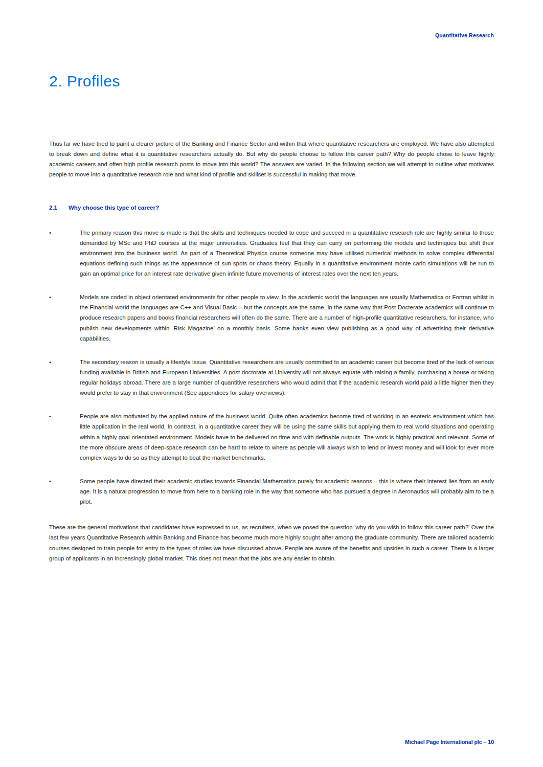Quantitative Research
2. Profiles
Thus far we have tried to paint a clearer picture of the Banking and Finance Sector and within that where quantitative researchers are employed. We have also attempted to break down and define what it is quantitative researchers actually do. But why do people choose to follow this career path? Why do people chose to leave highly academic careers and often high profile research posts to move into this world? The answers are varied. In the following section we will attempt to outline what motivates people to move into a quantitative research role and what kind of profile and skillset is successful in making that move.
2.1 Why choose this type of career?
The primary reason this move is made is that the skills and techniques needed to cope and succeed in a quantitative research role are highly similar to those demanded by MSc and PhD courses at the major universities. Graduates feel that they can carry on performing the models and techniques but shift their environment into the business world. As part of a Theoretical Physics course someone may have utilised numerical methods to solve complex differential equations defining such things as the appearance of sun spots or chaos theory. Equally in a quantitative environment monte carlo simulations will be run to gain an optimal price for an interest rate derivative given infinite future movements of interest rates over the next ten years.
Models are coded in object orientated environments for other people to view. In the academic world the languages are usually Mathematica or Fortran whilst in the Financial world the languages are C++ and Visual Basic – but the concepts are the same. In the same way that Post Docterate academics will continue to produce research papers and books financial researchers will often do the same. There are a number of high-profile quantitative researchers, for instance, who publish new developments within ‘Risk Magazine’ on a monthly basis. Some banks even view publishing as a good way of advertising their derivative capabilities.
The secondary reason is usually a lifestyle issue. Quantitative researchers are usually committed to an academic career but become tired of the lack of serious funding available in British and European Universities. A post doctorate at University will not always equate with raising a family, purchasing a house or taking regular holidays abroad. There are a large number of quantitive researchers who would admit that if the academic research world paid a little higher then they would prefer to stay in that environment (See appendices for salary overviews).
People are also motivated by the applied nature of the business world. Quite often academics become tired of working in an esoteric environment which has little application in the real world. In contrast, in a quantitative career they will be using the same skills but applying them to real world situations and operating within a highly goal-orientated environment. Models have to be delivered on time and with definable outputs. The work is highly practical and relevant. Some of the more obscure areas of deep-space research can be hard to relate to where as people will always wish to lend or invest money and will look for ever more complex ways to do so as they attempt to beat the market benchmarks.
Some people have directed their academic studies towards Financial Mathematics purely for academic reasons – this is where their interest lies from an early age. It is a natural progression to move from here to a banking role in the way that someone who has pursued a degree in Aeronautics will probably aim to be a pilot.
These are the general motivations that candidates have expressed to us, as recruiters, when we posed the question ‘why do you wish to follow this career path?’ Over the last few years Quantitative Research within Banking and Finance has become much more highly sought after among the graduate community. There are tailored academic courses designed to train people for entry to the types of roles we have discussed above. People are aware of the benefits and upsides in such a career. There is a larger group of applicants in an increasingly global market. This does not mean that the jobs are any easier to obtain.
Michael Page International plc – 10